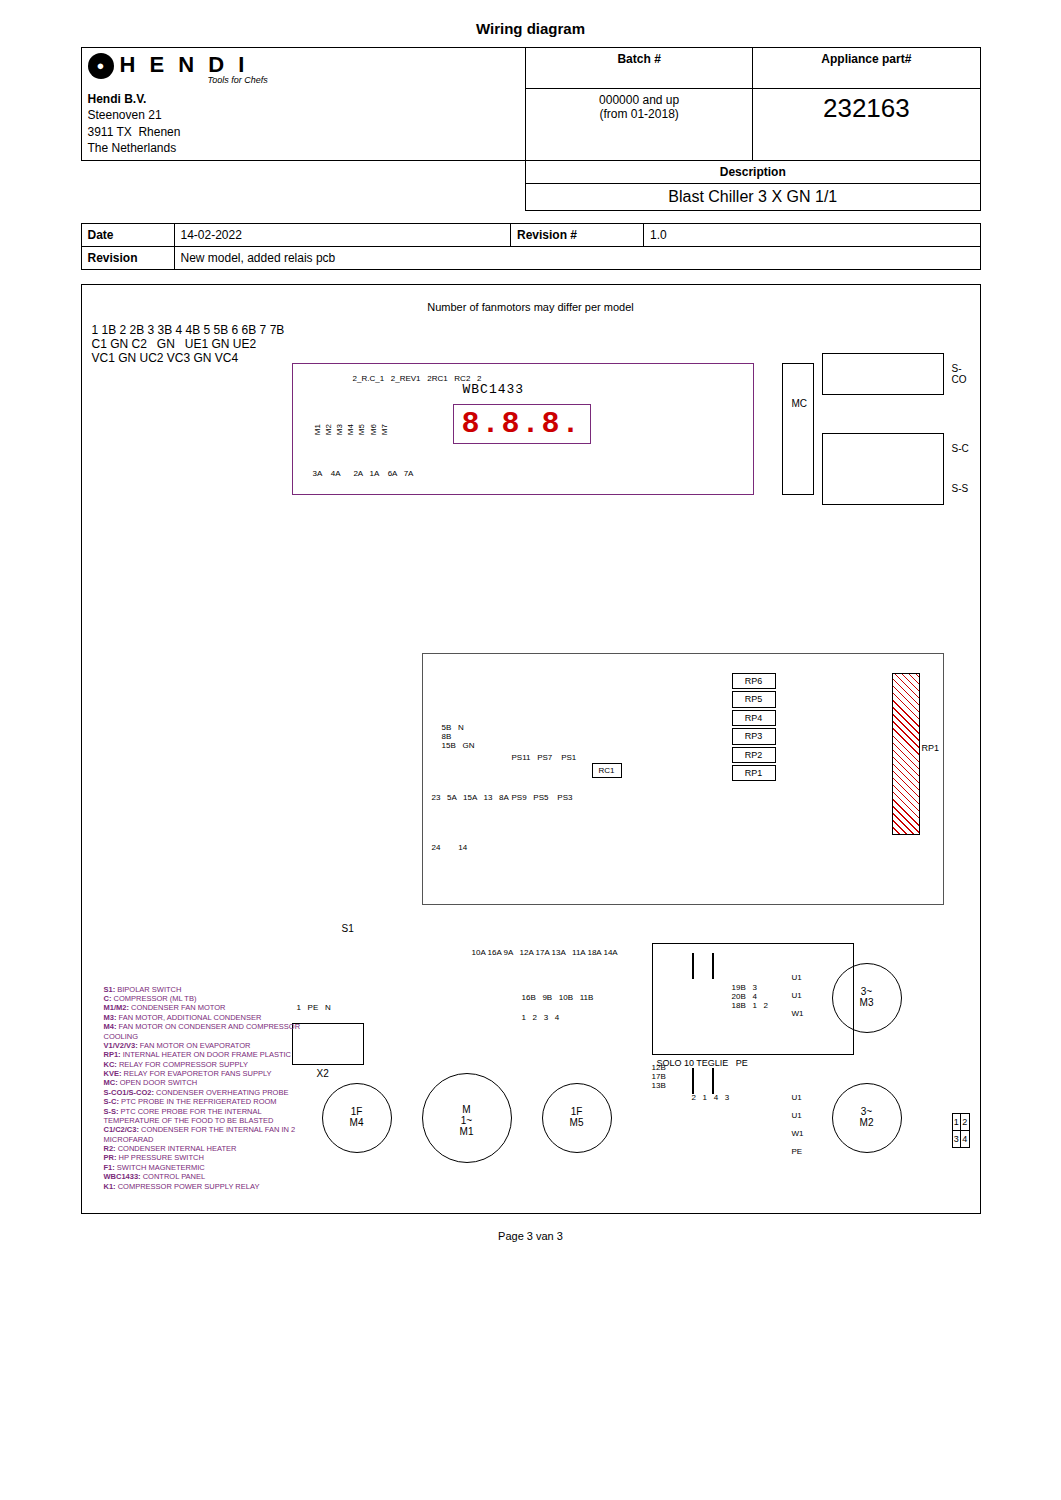Wiring diagram
| ● H E N D I Tools for Chefs Hendi B.V. Steenoven 21 3911 TX Rhenen The Netherlands | Batch # | Appliance part# |
| 000000 and up (from 01-2018) | 232163 |
| | Description |
| | Blast Chiller 3 X GN 1/1 |
| Date | 14-02-2022 | Revision # | 1.0 |
| Revision | New model, added relais pcb |
Number of fanmotors may differ per model
WBC1433 8.8.8.
M1 M2 M3 M4 M5 M6 M7
2_R.C_1 2_REV1 2RC1 RC2 2
3A 4A 2A 1A 6A 7A
MC
S-CO
S-C
S-S
1 1B 2 2B 3 3B 4 4B 5 5B 6 6B 7 7B
RP6
RP5
RP4
RP3
RP2
RP1
RP1
5B N
8B
15B GN
23 5A 15A 13 8A
24 14
S1
PS11 PS7 PS1
PS9 PS5 PS3
RC1
C1 GN C2 GN UE1 GN UE2
VC1 GN UC2 VC3 GN VC4
10A 16A 9A 12A 17A 13A 11A 18A 14A
X2
1 PE N
1F
M4
M
1~
M1
1F
M5
3~
M3
3~
M2
SOLO 10 TEGLIE PE
19B 3
20B 4
18B 1 2
U1
U1
W1
12B
17B
13B
2 1 4 3
U1
U1
W1
PE
1 2 3 4
16B 9B 10B 11B
| 1 | 2 |
| 3 | 4 |
S1: BIPOLAR SWITCH
C: COMPRESSOR (ML TB)
M1/M2: CONDENSER FAN MOTOR
M3: FAN MOTOR, ADDITIONAL CONDENSER
M4: FAN MOTOR ON CONDENSER AND COMPRESSOR COOLING
V1/V2/V3: FAN MOTOR ON EVAPORATOR
RP1: INTERNAL HEATER ON DOOR FRAME PLASTIC
KC: RELAY FOR COMPRESSOR SUPPLY
KVE: RELAY FOR EVAPORETOR FANS SUPPLY
MC: OPEN DOOR SWITCH
S-CO1/S-CO2: CONDENSER OVERHEATING PROBE
S-C: PTC PROBE IN THE REFRIGERATED ROOM
S-S: PTC CORE PROBE FOR THE INTERNAL TEMPERATURE OF THE FOOD TO BE BLASTED
C1/C2/C3: CONDENSER FOR THE INTERNAL FAN IN 2 MICROFARAD
R2: CONDENSER INTERNAL HEATER
PR: HP PRESSURE SWITCH
F1: SWITCH MAGNETERMIC
WBC1433: CONTROL PANEL
K1: COMPRESSOR POWER SUPPLY RELAY
Page 3 van 3